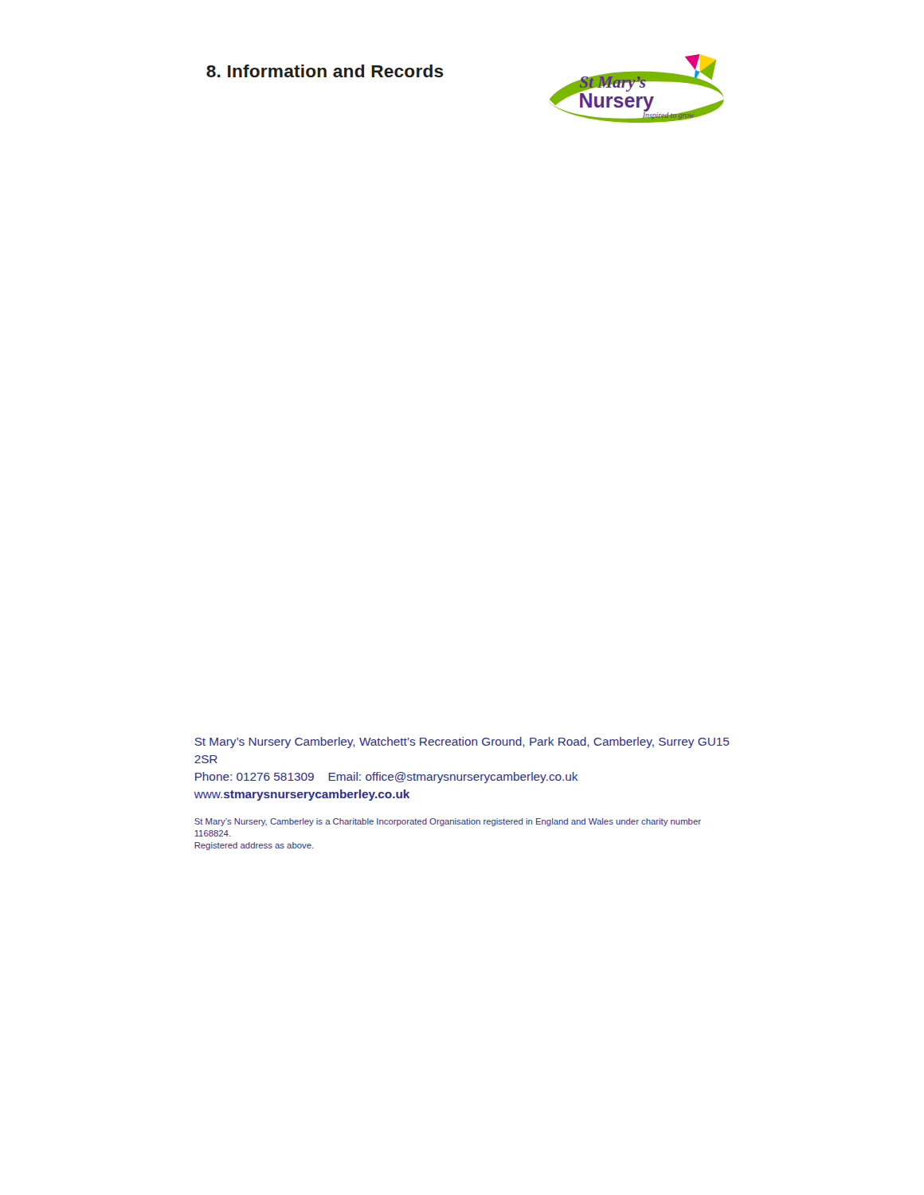8. Information and Records
St Mary’s Nursery Inspired to grow
St Mary’s Nursery Camberley, Watchett’s Recreation Ground, Park Road, Camberley, Surrey GU15 2SR
Phone: 01276 581309 Email: office@stmarysnurserycamberley.co.uk
www.stmarysnurserycamberley.co.uk
St Mary’s Nursery, Camberley is a Charitable Incorporated Organisation registered in England and Wales under charity number 1168824.
Registered address as above.